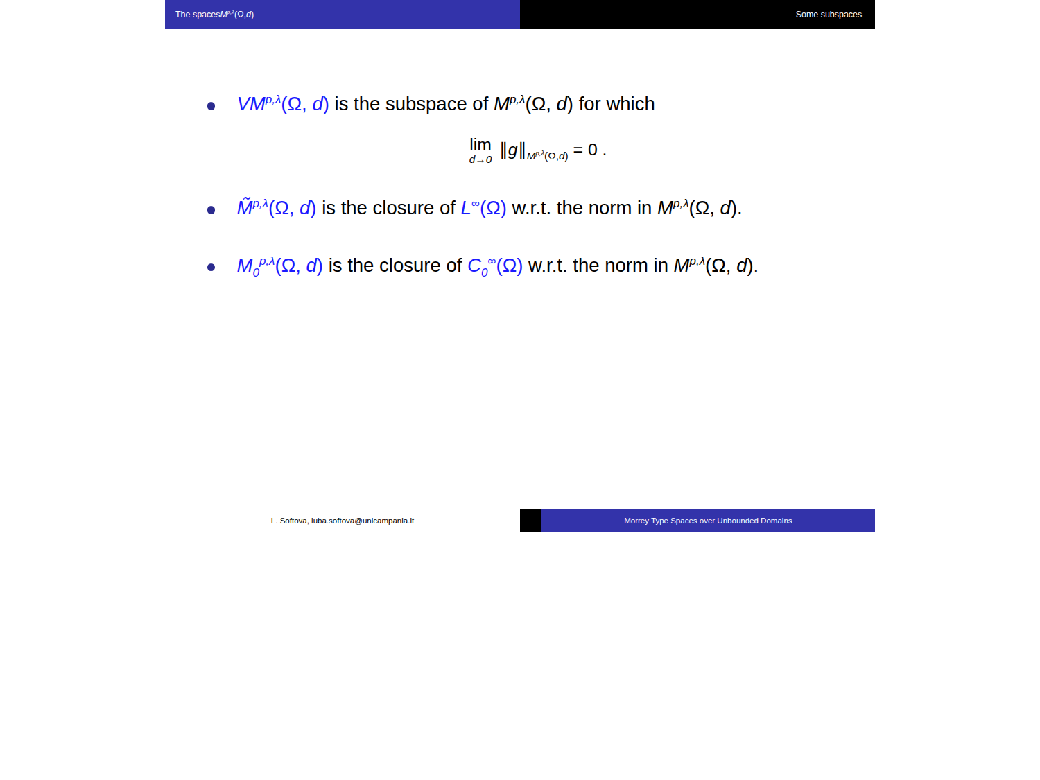The spaces Mp,λ(Ω, d)
Some subspaces
VMp,λ(Ω, d) is the subspace of Mp,λ(Ω, d) for which
lim d→0 ∥g∥Mp,λ(Ω,d) = 0 .
M̃p,λ(Ω, d) is the closure of L∞(Ω) w.r.t. the norm in Mp,λ(Ω, d).
M0p,λ(Ω, d) is the closure of C0∞(Ω) w.r.t. the norm in Mp,λ(Ω, d).
L. Softova, luba.softova@unicampania.it
Morrey Type Spaces over Unbounded Domains